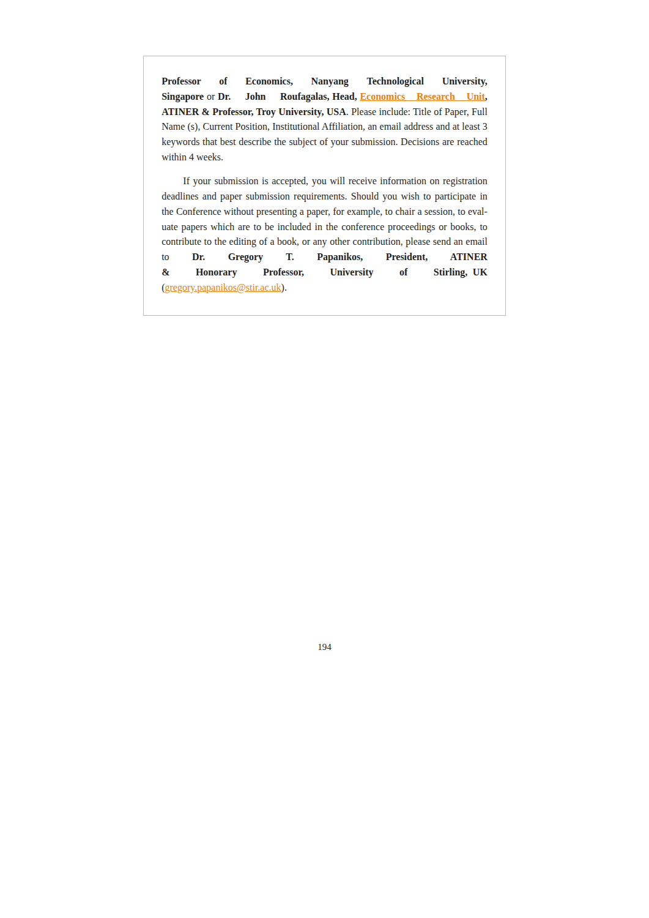Professor of Economics, Nanyang Technological University, Singapore or Dr. John Roufagalas, Head, Economics Research Unit, ATINER & Professor, Troy University, USA. Please include: Title of Paper, Full Name (s), Current Position, Institutional Affiliation, an email address and at least 3 keywords that best describe the subject of your submission. Decisions are reached within 4 weeks.
If your submission is accepted, you will receive information on registration deadlines and paper submission requirements. Should you wish to participate in the Conference without presenting a paper, for example, to chair a session, to evaluate papers which are to be included in the conference proceedings or books, to contribute to the editing of a book, or any other contribution, please send an email to Dr. Gregory T. Papanikos, President, ATINER & Honorary Professor, University of Stirling, UK (gregory.papanikos@stir.ac.uk).
194